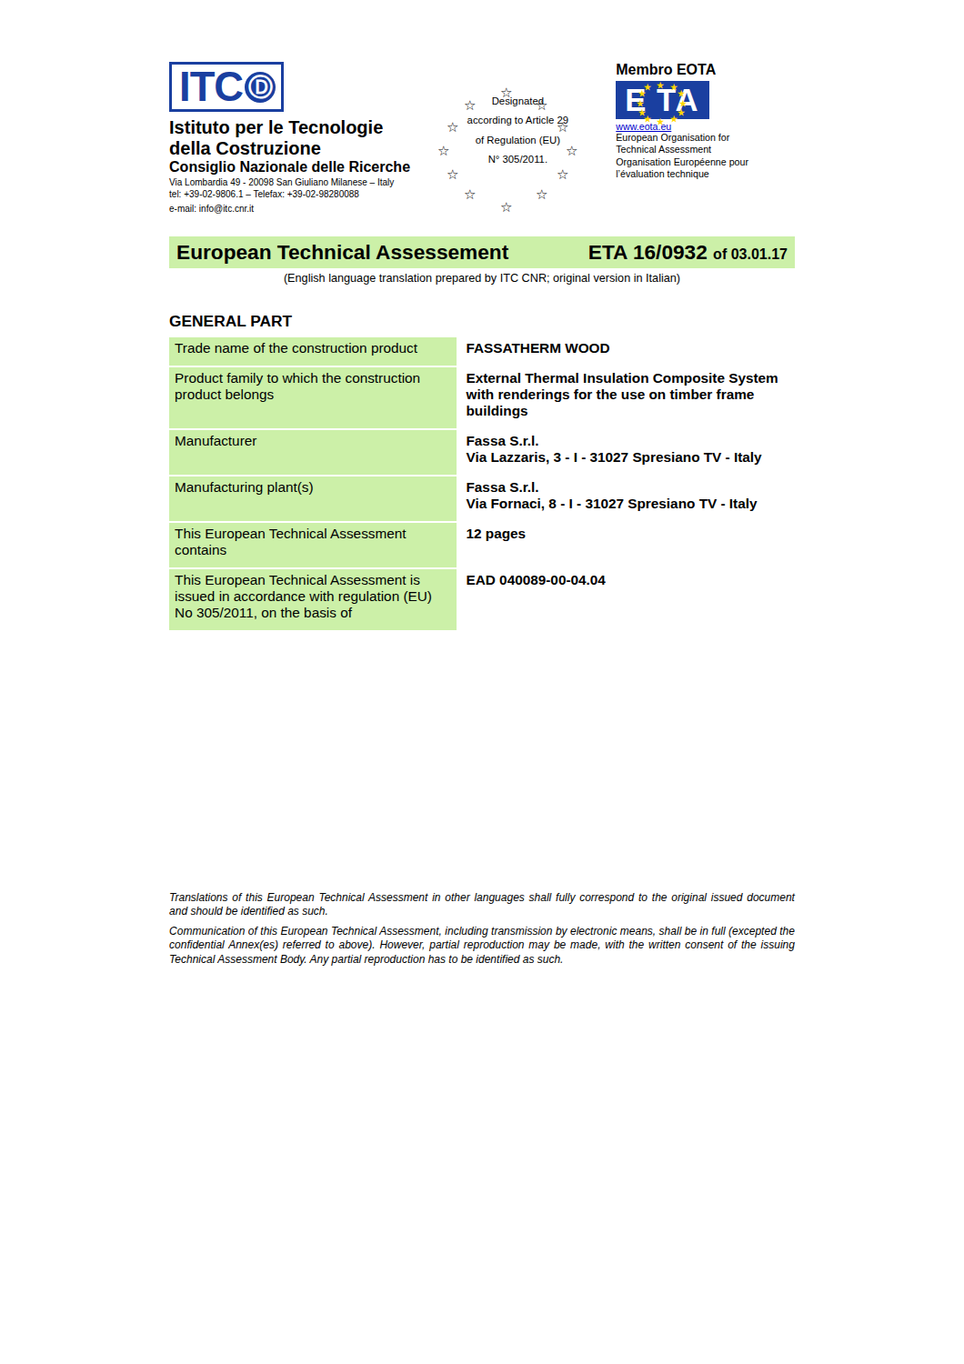ITCⒹ
Istituto per le Tecnologie
della Costruzione
Consiglio Nazionale delle Ricerche
Via Lombardia 49 - 20098 San Giuliano Milanese – Italy
tel: +39-02-9806.1 – Telefax: +39-02-98280088
e-mail: info@itc.cnr.it
☆ ☆ ☆ ☆ ☆ ☆ ☆ ☆ ☆ ☆ ☆ ☆ Designated
according to Article 29
of Regulation (EU)
N° 305/2011.
Membro EOTA
E TA ★ ★ ★ ★ ★ ★ ★ ★ ★ ★ ★ ★
www.eota.eu
European Organisation for
Technical Assessment
Organisation Européenne pour
l’évaluation technique
European Technical Assessement ETA 16/0932 of 03.01.17
(English language translation prepared by ITC CNR; original version in Italian)
GENERAL PART
| Trade name of the construction product | FASSATHERM WOOD |
| Product family to which the construction product belongs | External Thermal Insulation Composite System with renderings for the use on timber frame buildings |
| Manufacturer | Fassa S.r.l. Via Lazzaris, 3 - I - 31027 Spresiano TV - Italy |
| Manufacturing plant(s) | Fassa S.r.l. Via Fornaci, 8 - I - 31027 Spresiano TV - Italy |
| This European Technical Assessment contains | 12 pages |
| This European Technical Assessment is issued in accordance with regulation (EU) No 305/2011, on the basis of | EAD 040089-00-04.04 |
Translations of this European Technical Assessment in other languages shall fully correspond to the original issued document and should be identified as such.
Communication of this European Technical Assessment, including transmission by electronic means, shall be in full (excepted the confidential Annex(es) referred to above). However, partial reproduction may be made, with the written consent of the issuing Technical Assessment Body. Any partial reproduction has to be identified as such.